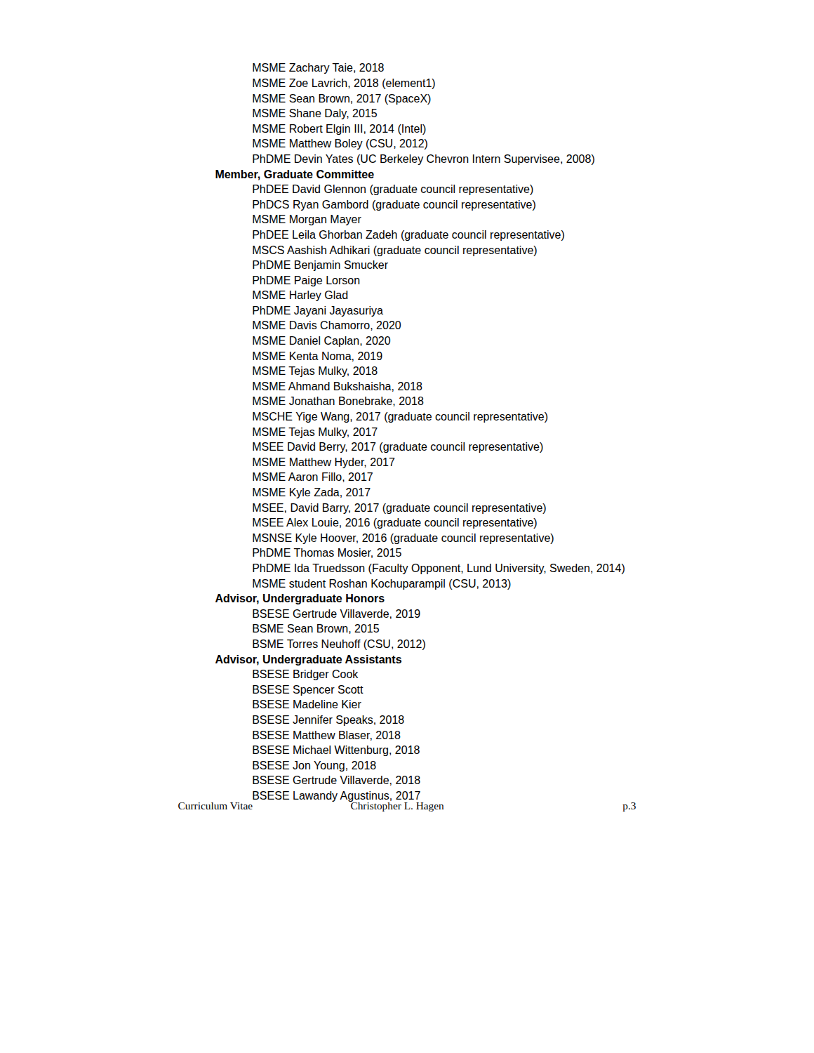MSME Zachary Taie, 2018
MSME Zoe Lavrich, 2018 (element1)
MSME Sean Brown, 2017 (SpaceX)
MSME Shane Daly, 2015
MSME Robert Elgin III, 2014 (Intel)
MSME Matthew Boley (CSU, 2012)
PhDME Devin Yates (UC Berkeley Chevron Intern Supervisee, 2008)
Member, Graduate Committee
PhDEE David Glennon (graduate council representative)
PhDCS Ryan Gambord (graduate council representative)
MSME Morgan Mayer
PhDEE Leila Ghorban Zadeh (graduate council representative)
MSCS Aashish Adhikari (graduate council representative)
PhDME Benjamin Smucker
PhDME Paige Lorson
MSME Harley Glad
PhDME Jayani Jayasuriya
MSME Davis Chamorro, 2020
MSME Daniel Caplan, 2020
MSME Kenta Noma, 2019
MSME Tejas Mulky, 2018
MSME Ahmand Bukshaisha, 2018
MSME Jonathan Bonebrake, 2018
MSCHE Yige Wang, 2017 (graduate council representative)
MSME Tejas Mulky, 2017
MSEE David Berry, 2017 (graduate council representative)
MSME Matthew Hyder, 2017
MSME Aaron Fillo, 2017
MSME Kyle Zada, 2017
MSEE, David Barry, 2017 (graduate council representative)
MSEE Alex Louie, 2016 (graduate council representative)
MSNSE Kyle Hoover, 2016 (graduate council representative)
PhDME Thomas Mosier, 2015
PhDME Ida Truedsson (Faculty Opponent, Lund University, Sweden, 2014)
MSME student Roshan Kochuparampil (CSU, 2013)
Advisor, Undergraduate Honors
BSESE Gertrude Villaverde, 2019
BSME Sean Brown, 2015
BSME Torres Neuhoff (CSU, 2012)
Advisor, Undergraduate Assistants
BSESE Bridger Cook
BSESE Spencer Scott
BSESE Madeline Kier
BSESE Jennifer Speaks, 2018
BSESE Matthew Blaser, 2018
BSESE Michael Wittenburg, 2018
BSESE Jon Young, 2018
BSESE Gertrude Villaverde, 2018
BSESE Lawandy Agustinus, 2017
Curriculum Vitae Christopher L. Hagen p.3